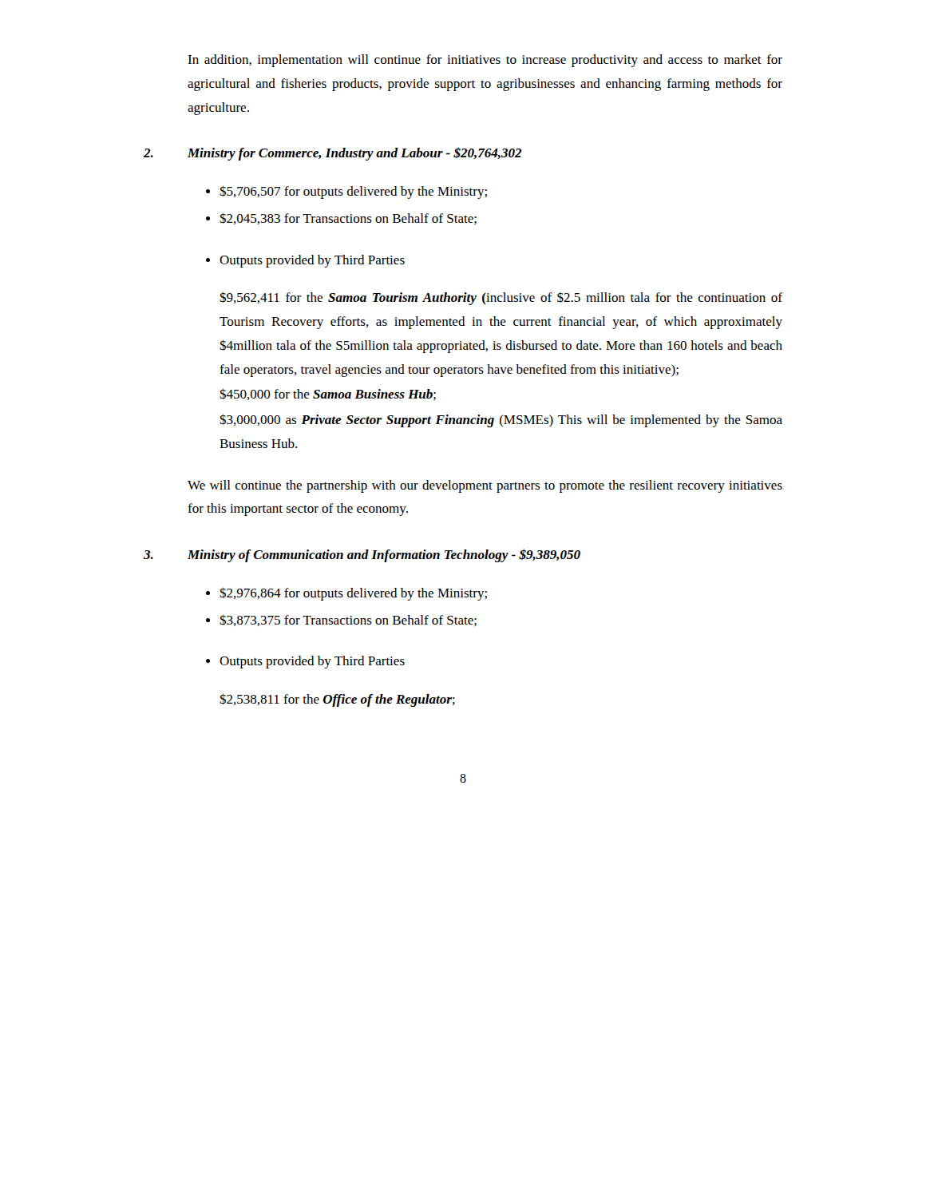In addition, implementation will continue for initiatives to increase productivity and access to market for agricultural and fisheries products, provide support to agribusinesses and enhancing farming methods for agriculture.
2.
Ministry for Commerce, Industry and Labour - $20,764,302
$5,706,507 for outputs delivered by the Ministry;
$2,045,383 for Transactions on Behalf of State;
Outputs provided by Third Parties
$9,562,411 for the Samoa Tourism Authority (inclusive of $2.5 million tala for the continuation of Tourism Recovery efforts, as implemented in the current financial year, of which approximately $4million tala of the S5million tala appropriated, is disbursed to date. More than 160 hotels and beach fale operators, travel agencies and tour operators have benefited from this initiative);
$450,000 for the Samoa Business Hub;
$3,000,000 as Private Sector Support Financing (MSMEs) This will be implemented by the Samoa Business Hub.
We will continue the partnership with our development partners to promote the resilient recovery initiatives for this important sector of the economy.
3.
Ministry of Communication and Information Technology - $9,389,050
$2,976,864 for outputs delivered by the Ministry;
$3,873,375 for Transactions on Behalf of State;
Outputs provided by Third Parties
$2,538,811 for the Office of the Regulator;
8